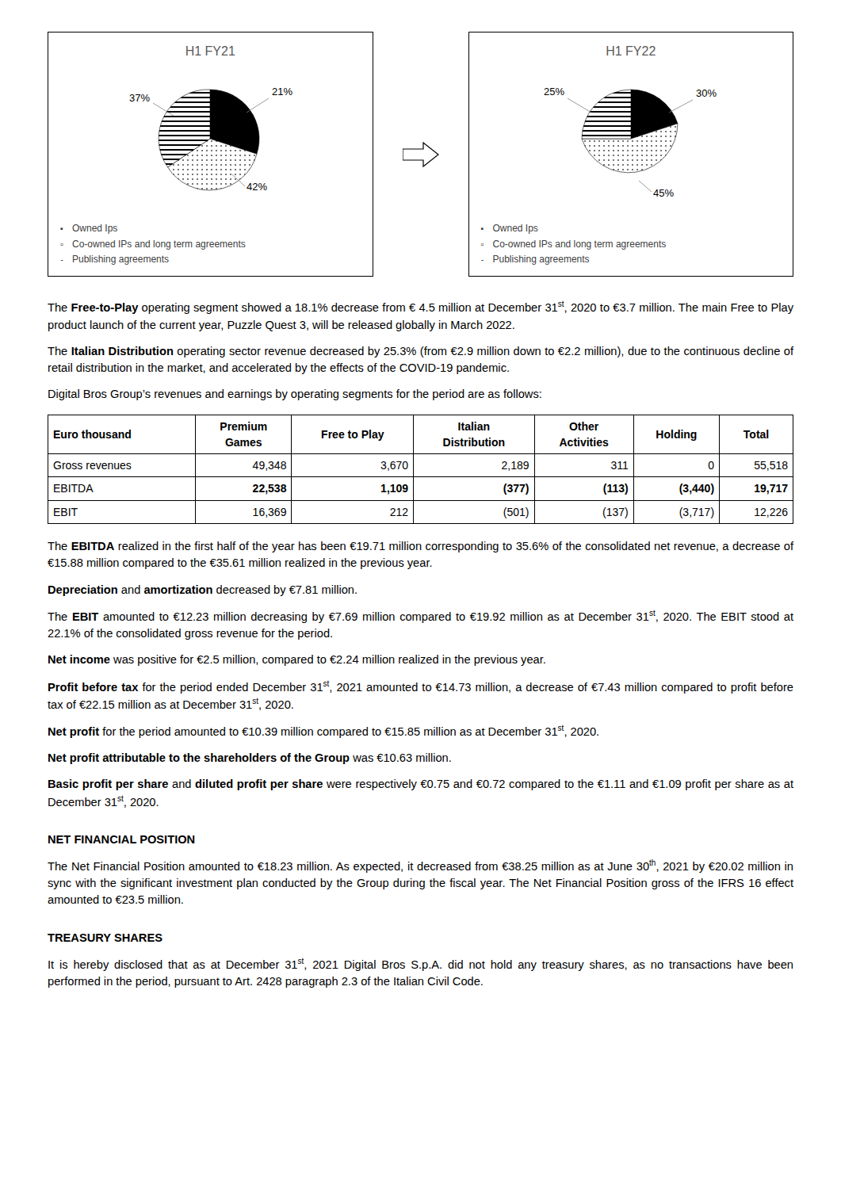H1 FY21
21% 42% 37%
▪Owned Ips
▫Co-owned IPs and long term agreements
-Publishing agreements
H1 FY22
30% 45% 25%
▪Owned Ips
▫Co-owned IPs and long term agreements
-Publishing agreements
The Free-to-Play operating segment showed a 18.1% decrease from € 4.5 million at December 31st, 2020 to €3.7 million. The main Free to Play product launch of the current year, Puzzle Quest 3, will be released globally in March 2022.
The Italian Distribution operating sector revenue decreased by 25.3% (from €2.9 million down to €2.2 million), due to the continuous decline of retail distribution in the market, and accelerated by the effects of the COVID-19 pandemic.
Digital Bros Group’s revenues and earnings by operating segments for the period are as follows:
| Euro thousand | Premium Games | Free to Play | Italian Distribution | Other Activities | Holding | Total |
| --- | --- | --- | --- | --- | --- | --- |
| Gross revenues | 49,348 | 3,670 | 2,189 | 311 | 0 | 55,518 |
| EBITDA | 22,538 | 1,109 | (377) | (113) | (3,440) | 19,717 |
| EBIT | 16,369 | 212 | (501) | (137) | (3,717) | 12,226 |
The EBITDA realized in the first half of the year has been €19.71 million corresponding to 35.6% of the consolidated net revenue, a decrease of €15.88 million compared to the €35.61 million realized in the previous year.
Depreciation and amortization decreased by €7.81 million.
The EBIT amounted to €12.23 million decreasing by €7.69 million compared to €19.92 million as at December 31st, 2020. The EBIT stood at 22.1% of the consolidated gross revenue for the period.
Net income was positive for €2.5 million, compared to €2.24 million realized in the previous year.
Profit before tax for the period ended December 31st, 2021 amounted to €14.73 million, a decrease of €7.43 million compared to profit before tax of €22.15 million as at December 31st, 2020.
Net profit for the period amounted to €10.39 million compared to €15.85 million as at December 31st, 2020.
Net profit attributable to the shareholders of the Group was €10.63 million.
Basic profit per share and diluted profit per share were respectively €0.75 and €0.72 compared to the €1.11 and €1.09 profit per share as at December 31st, 2020.
NET FINANCIAL POSITION
The Net Financial Position amounted to €18.23 million. As expected, it decreased from €38.25 million as at June 30th, 2021 by €20.02 million in sync with the significant investment plan conducted by the Group during the fiscal year. The Net Financial Position gross of the IFRS 16 effect amounted to €23.5 million.
TREASURY SHARES
It is hereby disclosed that as at December 31st, 2021 Digital Bros S.p.A. did not hold any treasury shares, as no transactions have been performed in the period, pursuant to Art. 2428 paragraph 2.3 of the Italian Civil Code.